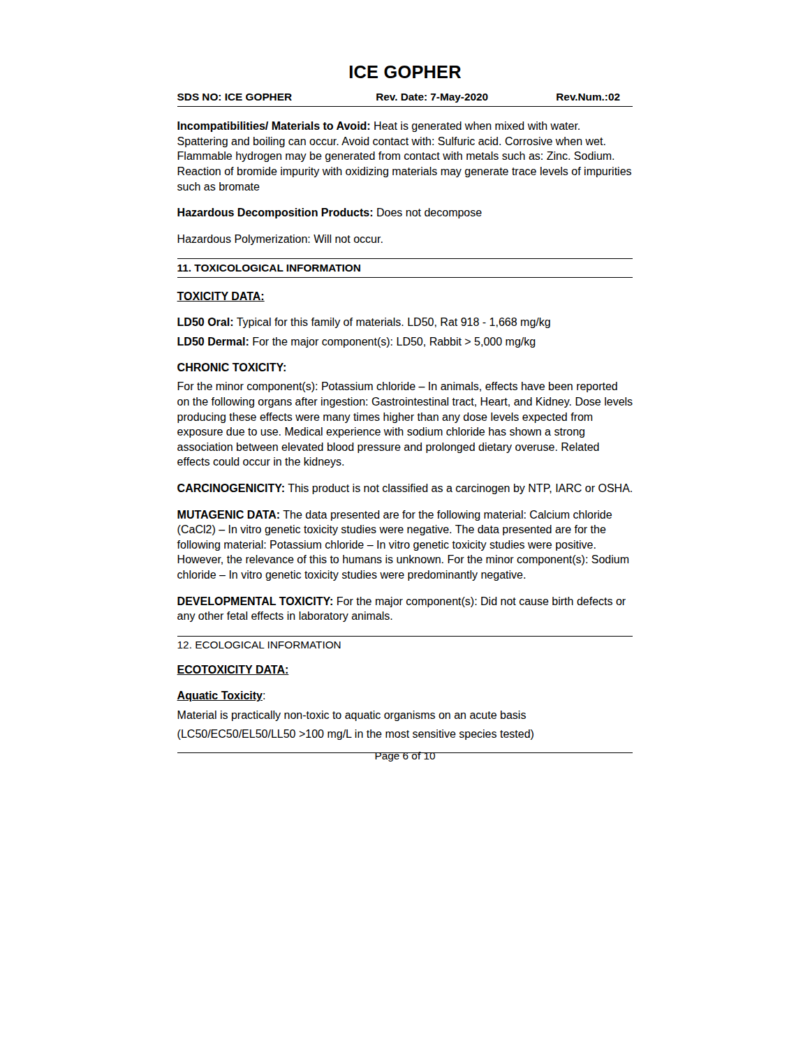ICE GOPHER
SDS NO: ICE GOPHER Rev. Date: 7-May-2020 Rev.Num.:02
Incompatibilities/ Materials to Avoid: Heat is generated when mixed with water. Spattering and boiling can occur. Avoid contact with: Sulfuric acid. Corrosive when wet. Flammable hydrogen may be generated from contact with metals such as: Zinc. Sodium. Reaction of bromide impurity with oxidizing materials may generate trace levels of impurities such as bromate
Hazardous Decomposition Products: Does not decompose
Hazardous Polymerization: Will not occur.
11. TOXICOLOGICAL INFORMATION
TOXICITY DATA:
LD50 Oral: Typical for this family of materials. LD50, Rat 918 - 1,668 mg/kg
LD50 Dermal: For the major component(s): LD50, Rabbit > 5,000 mg/kg
CHRONIC TOXICITY:
For the minor component(s): Potassium chloride – In animals, effects have been reported on the following organs after ingestion: Gastrointestinal tract, Heart, and Kidney. Dose levels producing these effects were many times higher than any dose levels expected from exposure due to use. Medical experience with sodium chloride has shown a strong association between elevated blood pressure and prolonged dietary overuse. Related effects could occur in the kidneys.
CARCINOGENICITY: This product is not classified as a carcinogen by NTP, IARC or OSHA.
MUTAGENIC DATA: The data presented are for the following material: Calcium chloride (CaCl2) – In vitro genetic toxicity studies were negative. The data presented are for the following material: Potassium chloride – In vitro genetic toxicity studies were positive. However, the relevance of this to humans is unknown. For the minor component(s): Sodium chloride – In vitro genetic toxicity studies were predominantly negative.
DEVELOPMENTAL TOXICITY: For the major component(s): Did not cause birth defects or any other fetal effects in laboratory animals.
12. ECOLOGICAL INFORMATION
ECOTOXICITY DATA:
Aquatic Toxicity:
Material is practically non-toxic to aquatic organisms on an acute basis
(LC50/EC50/EL50/LL50 >100 mg/L in the most sensitive species tested)
Page 6 of 10